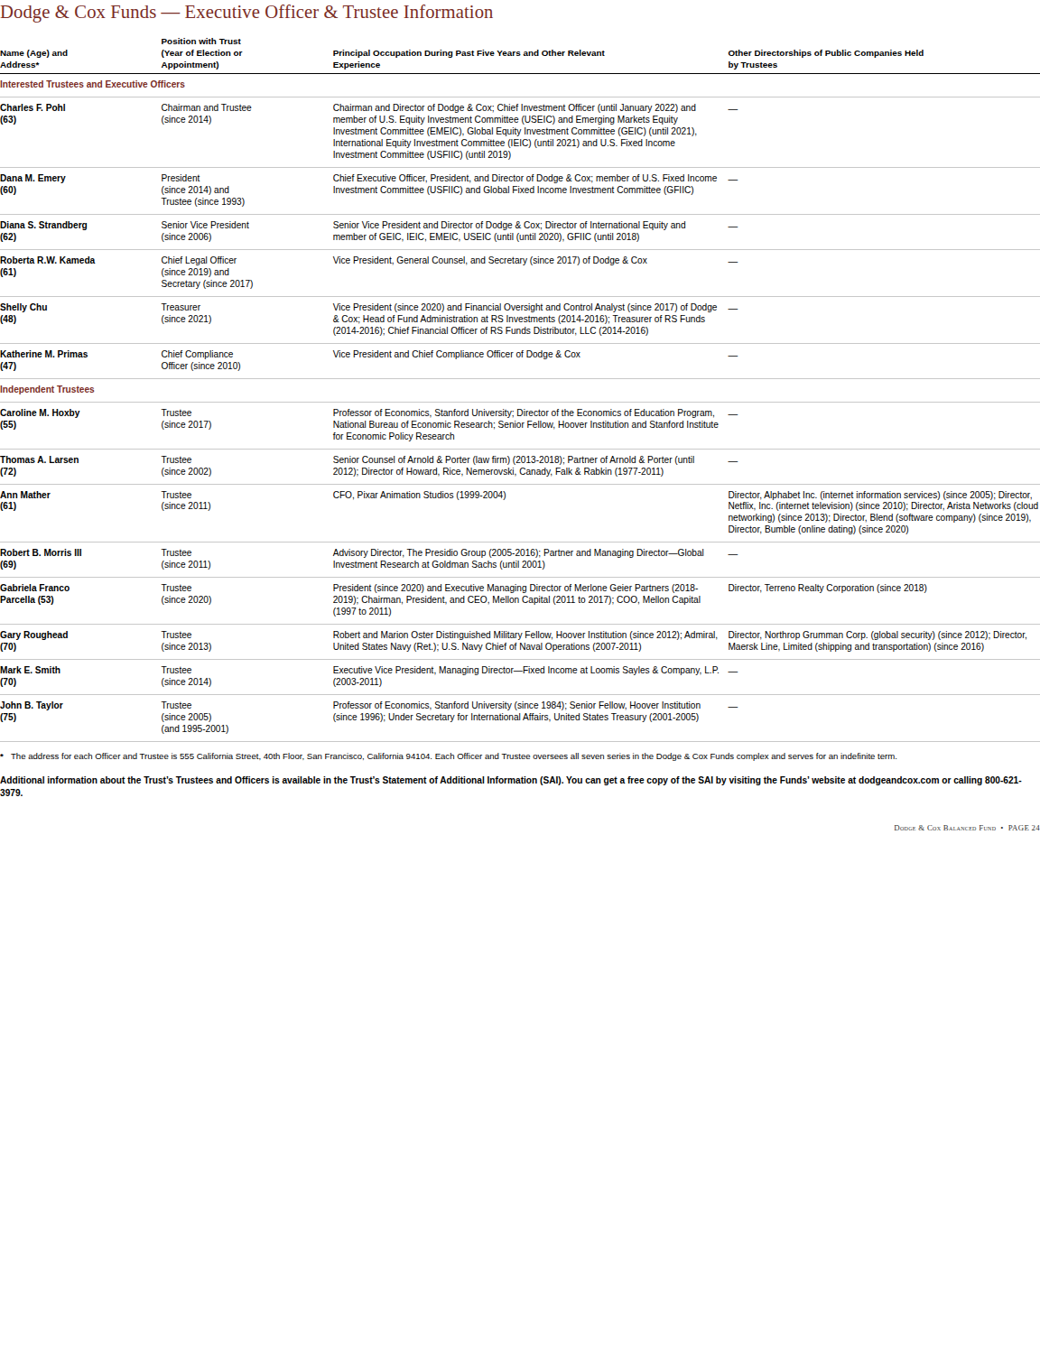Dodge & Cox Funds — Executive Officer & Trustee Information
| Name (Age) and Address* | Position with Trust (Year of Election or Appointment) | Principal Occupation During Past Five Years and Other Relevant Experience | Other Directorships of Public Companies Held by Trustees |
| --- | --- | --- | --- |
| Interested Trustees and Executive Officers |
| Charles F. Pohl (63) | Chairman and Trustee (since 2014) | Chairman and Director of Dodge & Cox; Chief Investment Officer (until January 2022) and member of U.S. Equity Investment Committee (USEIC) and Emerging Markets Equity Investment Committee (EMEIC), Global Equity Investment Committee (GEIC) (until 2021), International Equity Investment Committee (IEIC) (until 2021) and U.S. Fixed Income Investment Committee (USFIIC) (until 2019) | — |
| Dana M. Emery (60) | President (since 2014) and Trustee (since 1993) | Chief Executive Officer, President, and Director of Dodge & Cox; member of U.S. Fixed Income Investment Committee (USFIIC) and Global Fixed Income Investment Committee (GFIIC) | — |
| Diana S. Strandberg (62) | Senior Vice President (since 2006) | Senior Vice President and Director of Dodge & Cox; Director of International Equity and member of GEIC, IEIC, EMEIC, USEIC (until (until 2020), GFIIC (until 2018) | — |
| Roberta R.W. Kameda (61) | Chief Legal Officer (since 2019) and Secretary (since 2017) | Vice President, General Counsel, and Secretary (since 2017) of Dodge & Cox | — |
| Shelly Chu (48) | Treasurer (since 2021) | Vice President (since 2020) and Financial Oversight and Control Analyst (since 2017) of Dodge & Cox; Head of Fund Administration at RS Investments (2014-2016); Treasurer of RS Funds (2014-2016); Chief Financial Officer of RS Funds Distributor, LLC (2014-2016) | — |
| Katherine M. Primas (47) | Chief Compliance Officer (since 2010) | Vice President and Chief Compliance Officer of Dodge & Cox | — |
| Independent Trustees |
| Caroline M. Hoxby (55) | Trustee (since 2017) | Professor of Economics, Stanford University; Director of the Economics of Education Program, National Bureau of Economic Research; Senior Fellow, Hoover Institution and Stanford Institute for Economic Policy Research | — |
| Thomas A. Larsen (72) | Trustee (since 2002) | Senior Counsel of Arnold & Porter (law firm) (2013-2018); Partner of Arnold & Porter (until 2012); Director of Howard, Rice, Nemerovski, Canady, Falk & Rabkin (1977-2011) | — |
| Ann Mather (61) | Trustee (since 2011) | CFO, Pixar Animation Studios (1999-2004) | Director, Alphabet Inc. (internet information services) (since 2005); Director, Netflix, Inc. (internet television) (since 2010); Director, Arista Networks (cloud networking) (since 2013); Director, Blend (software company) (since 2019), Director, Bumble (online dating) (since 2020) |
| Robert B. Morris III (69) | Trustee (since 2011) | Advisory Director, The Presidio Group (2005-2016); Partner and Managing Director—Global Investment Research at Goldman Sachs (until 2001) | — |
| Gabriela Franco Parcella (53) | Trustee (since 2020) | President (since 2020) and Executive Managing Director of Merlone Geier Partners (2018-2019); Chairman, President, and CEO, Mellon Capital (2011 to 2017); COO, Mellon Capital (1997 to 2011) | Director, Terreno Realty Corporation (since 2018) |
| Gary Roughead (70) | Trustee (since 2013) | Robert and Marion Oster Distinguished Military Fellow, Hoover Institution (since 2012); Admiral, United States Navy (Ret.); U.S. Navy Chief of Naval Operations (2007-2011) | Director, Northrop Grumman Corp. (global security) (since 2012); Director, Maersk Line, Limited (shipping and transportation) (since 2016) |
| Mark E. Smith (70) | Trustee (since 2014) | Executive Vice President, Managing Director—Fixed Income at Loomis Sayles & Company, L.P. (2003-2011) | — |
| John B. Taylor (75) | Trustee (since 2005) (and 1995-2001) | Professor of Economics, Stanford University (since 1984); Senior Fellow, Hoover Institution (since 1996); Under Secretary for International Affairs, United States Treasury (2001-2005) | — |
* The address for each Officer and Trustee is 555 California Street, 40th Floor, San Francisco, California 94104. Each Officer and Trustee oversees all seven series in the Dodge & Cox Funds complex and serves for an indefinite term.
Additional information about the Trust’s Trustees and Officers is available in the Trust’s Statement of Additional Information (SAI). You can get a free copy of the SAI by visiting the Funds’ website at dodgeandcox.com or calling 800-621-3979.
Dodge & Cox Balanced Fund • PAGE 24